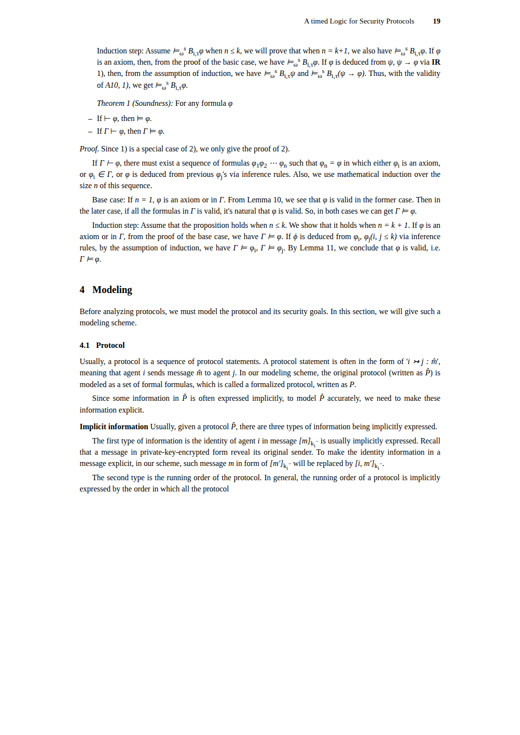A timed Logic for Security Protocols 19
Induction step: Assume ⊨ωs Bi,τφ when n ≤ k, we will prove that when n = k+1, we also have ⊨ωs Bi,τφ. If φ is an axiom, then, from the proof of the basic case, we have ⊨ωs Bi,τφ. If φ is deduced from ψ, ψ → φ via IR 1), then, from the assumption of induction, we have ⊨ωs Bi,τψ and ⊨ωs Bi,τ(ψ → φ). Thus, with the validity of A10, 1), we get ⊨ωs Bi,τφ.
Theorem 1 (Soundness): For any formula φ
If ⊢ φ, then ⊨ φ.
If Γ ⊢ φ, then Γ ⊨ φ.
Proof. Since 1) is a special case of 2), we only give the proof of 2).
If Γ ⊢ φ, there must exist a sequence of formulas φ1φ2 ⋯ φn such that φn = φ in which either φi is an axiom, or φi ∈ Γ, or φ is deduced from previous φj's via inference rules. Also, we use mathematical induction over the size n of this sequence.
Base case: If n = 1, φ is an axiom or in Γ. From Lemma 10, we see that φ is valid in the former case. Then in the later case, if all the formulas in Γ is valid, it's natural that φ is valid. So, in both cases we can get Γ ⊨ φ.
Induction step: Assume that the proposition holds when n ≤ k. We show that it holds when n = k + 1. If φ is an axiom or in Γ, from the proof of the base case, we have Γ ⊨ φ. If ϕ is deduced from φi, φj(i, j ≤ k) via inference rules, by the assumption of induction, we have Γ ⊨ φi, Γ ⊨ φj. By Lemma 11, we conclude that φ is valid, i.e. Γ ⊨ φ.
4 Modeling
Before analyzing protocols, we must model the protocol and its security goals. In this section, we will give such a modeling scheme.
4.1 Protocol
Usually, a protocol is a sequence of protocol statements. A protocol statement is often in the form of 'i ↣ j : m̂', meaning that agent i sends message m̂ to agent j. In our modeling scheme, the original protocol (written as P̂) is modeled as a set of formal formulas, which is called a formalized protocol, written as P.
Since some information in P̂ is often expressed implicitly, to model P̂ accurately, we need to make these information explicit.
Implicit information Usually, given a protocol P̂, there are three types of information being implicitly expressed.
The first type of information is the identity of agent i in message [m]ki− is usually implicitly expressed. Recall that a message in private-key-encrypted form reveal its original sender. To make the identity information in a message explicit, in our scheme, such message m in form of [m′]ki− will be replaced by [i, m′]ki−.
The second type is the running order of the protocol. In general, the running order of a protocol is implicitly expressed by the order in which all the protocol